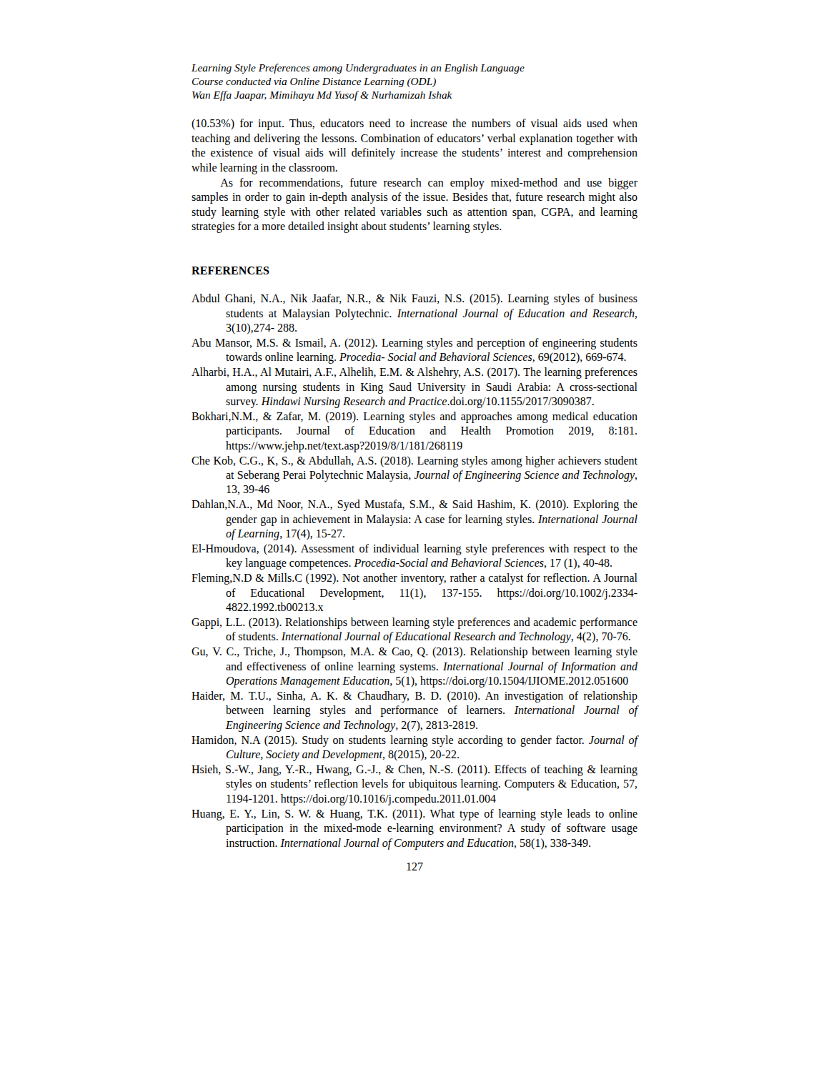Learning Style Preferences among Undergraduates in an English Language
Course conducted via Online Distance Learning (ODL)
Wan Effa Jaapar, Mimihayu Md Yusof & Nurhamizah Ishak
(10.53%) for input. Thus, educators need to increase the numbers of visual aids used when teaching and delivering the lessons. Combination of educators’ verbal explanation together with the existence of visual aids will definitely increase the students’ interest and comprehension while learning in the classroom.
As for recommendations, future research can employ mixed-method and use bigger samples in order to gain in-depth analysis of the issue. Besides that, future research might also study learning style with other related variables such as attention span, CGPA, and learning strategies for a more detailed insight about students’ learning styles.
REFERENCES
Abdul Ghani, N.A., Nik Jaafar, N.R., & Nik Fauzi, N.S. (2015). Learning styles of business students at Malaysian Polytechnic. International Journal of Education and Research, 3(10),274- 288.
Abu Mansor, M.S. & Ismail, A. (2012). Learning styles and perception of engineering students towards online learning. Procedia- Social and Behavioral Sciences, 69(2012), 669-674.
Alharbi, H.A., Al Mutairi, A.F., Alhelih, E.M. & Alshehry, A.S. (2017). The learning preferences among nursing students in King Saud University in Saudi Arabia: A cross-sectional survey. Hindawi Nursing Research and Practice.doi.org/10.1155/2017/3090387.
Bokhari,N.M., & Zafar, M. (2019). Learning styles and approaches among medical education participants. Journal of Education and Health Promotion 2019, 8:181. https://www.jehp.net/text.asp?2019/8/1/181/268119
Che Kob, C.G., K, S., & Abdullah, A.S. (2018). Learning styles among higher achievers student at Seberang Perai Polytechnic Malaysia, Journal of Engineering Science and Technology, 13, 39-46
Dahlan,N.A., Md Noor, N.A., Syed Mustafa, S.M., & Said Hashim, K. (2010). Exploring the gender gap in achievement in Malaysia: A case for learning styles. International Journal of Learning, 17(4), 15-27.
El-Hmoudova, (2014). Assessment of individual learning style preferences with respect to the key language competences. Procedia-Social and Behavioral Sciences, 17 (1), 40-48.
Fleming,N.D & Mills.C (1992). Not another inventory, rather a catalyst for reflection. A Journal of Educational Development, 11(1), 137-155. https://doi.org/10.1002/j.2334-4822.1992.tb00213.x
Gappi, L.L. (2013). Relationships between learning style preferences and academic performance of students. International Journal of Educational Research and Technology, 4(2), 70-76.
Gu, V. C., Triche, J., Thompson, M.A. & Cao, Q. (2013). Relationship between learning style and effectiveness of online learning systems. International Journal of Information and Operations Management Education, 5(1), https://doi.org/10.1504/IJIOME.2012.051600
Haider, M. T.U., Sinha, A. K. & Chaudhary, B. D. (2010). An investigation of relationship between learning styles and performance of learners. International Journal of Engineering Science and Technology, 2(7), 2813-2819.
Hamidon, N.A (2015). Study on students learning style according to gender factor. Journal of Culture, Society and Development, 8(2015), 20-22.
Hsieh, S.-W., Jang, Y.-R., Hwang, G.-J., & Chen, N.-S. (2011). Effects of teaching & learning styles on students’ reflection levels for ubiquitous learning. Computers & Education, 57, 1194-1201. https://doi.org/10.1016/j.compedu.2011.01.004
Huang, E. Y., Lin, S. W. & Huang, T.K. (2011). What type of learning style leads to online participation in the mixed-mode e-learning environment? A study of software usage instruction. International Journal of Computers and Education, 58(1), 338-349.
127